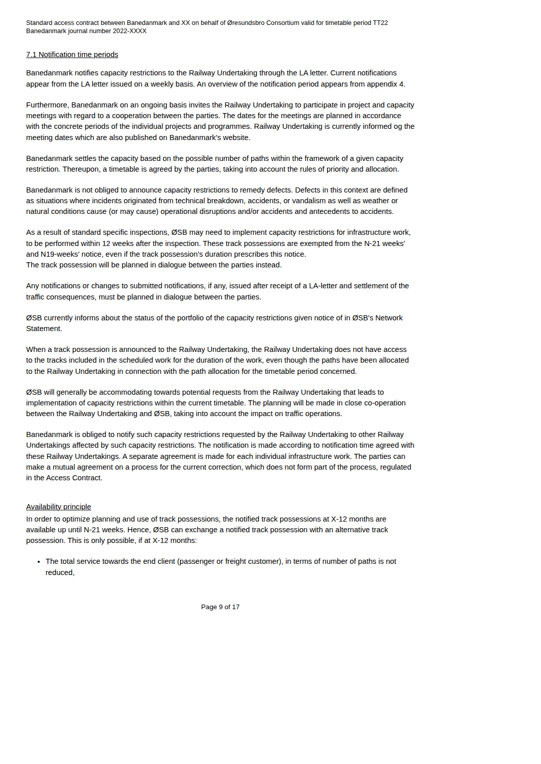Standard access contract between Banedanmark and XX on behalf of Øresundsbro Consortium valid for timetable period TT22
Banedanmark journal number 2022-XXXX
7.1 Notification time periods
Banedanmark notifies capacity restrictions to the Railway Undertaking through the LA letter. Current notifications appear from the LA letter issued on a weekly basis. An overview of the notification period appears from appendix 4.
Furthermore, Banedanmark on an ongoing basis invites the Railway Undertaking to participate in project and capacity meetings with regard to a cooperation between the parties. The dates for the meetings are planned in accordance with the concrete periods of the individual projects and programmes. Railway Undertaking is currently informed og the meeting dates which are also published on Banedanmark's website.
Banedanmark settles the capacity based on the possible number of paths within the framework of a given capacity restriction. Thereupon, a timetable is agreed by the parties, taking into account the rules of priority and allocation.
Banedanmark is not obliged to announce capacity restrictions to remedy defects. Defects in this context are defined as situations where incidents originated from technical breakdown, accidents, or vandalism as well as weather or natural conditions cause (or may cause) operational disruptions and/or accidents and antecedents to accidents.
As a result of standard specific inspections, ØSB may need to implement capacity restrictions for infrastructure work, to be performed within 12 weeks after the inspection. These track possessions are exempted from the N-21 weeks' and N19-weeks' notice, even if the track possession's duration prescribes this notice.
The track possession will be planned in dialogue between the parties instead.
Any notifications or changes to submitted notifications, if any, issued after receipt of a LA-letter and settlement of the traffic consequences, must be planned in dialogue between the parties.
ØSB currently informs about the status of the portfolio of the capacity restrictions given notice of in ØSB's Network Statement.
When a track possession is announced to the Railway Undertaking, the Railway Undertaking does not have access to the tracks included in the scheduled work for the duration of the work, even though the paths have been allocated to the Railway Undertaking in connection with the path allocation for the timetable period concerned.
ØSB will generally be accommodating towards potential requests from the Railway Undertaking that leads to implementation of capacity restrictions within the current timetable. The planning will be made in close co-operation between the Railway Undertaking and ØSB, taking into account the impact on traffic operations.
Banedanmark is obliged to notify such capacity restrictions requested by the Railway Undertaking to other Railway Undertakings affected by such capacity restrictions. The notification is made according to notification time agreed with these Railway Undertakings. A separate agreement is made for each individual infrastructure work. The parties can make a mutual agreement on a process for the current correction, which does not form part of the process, regulated in the Access Contract.
Availability principle
In order to optimize planning and use of track possessions, the notified track possessions at X-12 months are available up until N-21 weeks. Hence, ØSB can exchange a notified track possession with an alternative track possession. This is only possible, if at X-12 months:
The total service towards the end client (passenger or freight customer), in terms of number of paths is not reduced,
Page 9 of 17